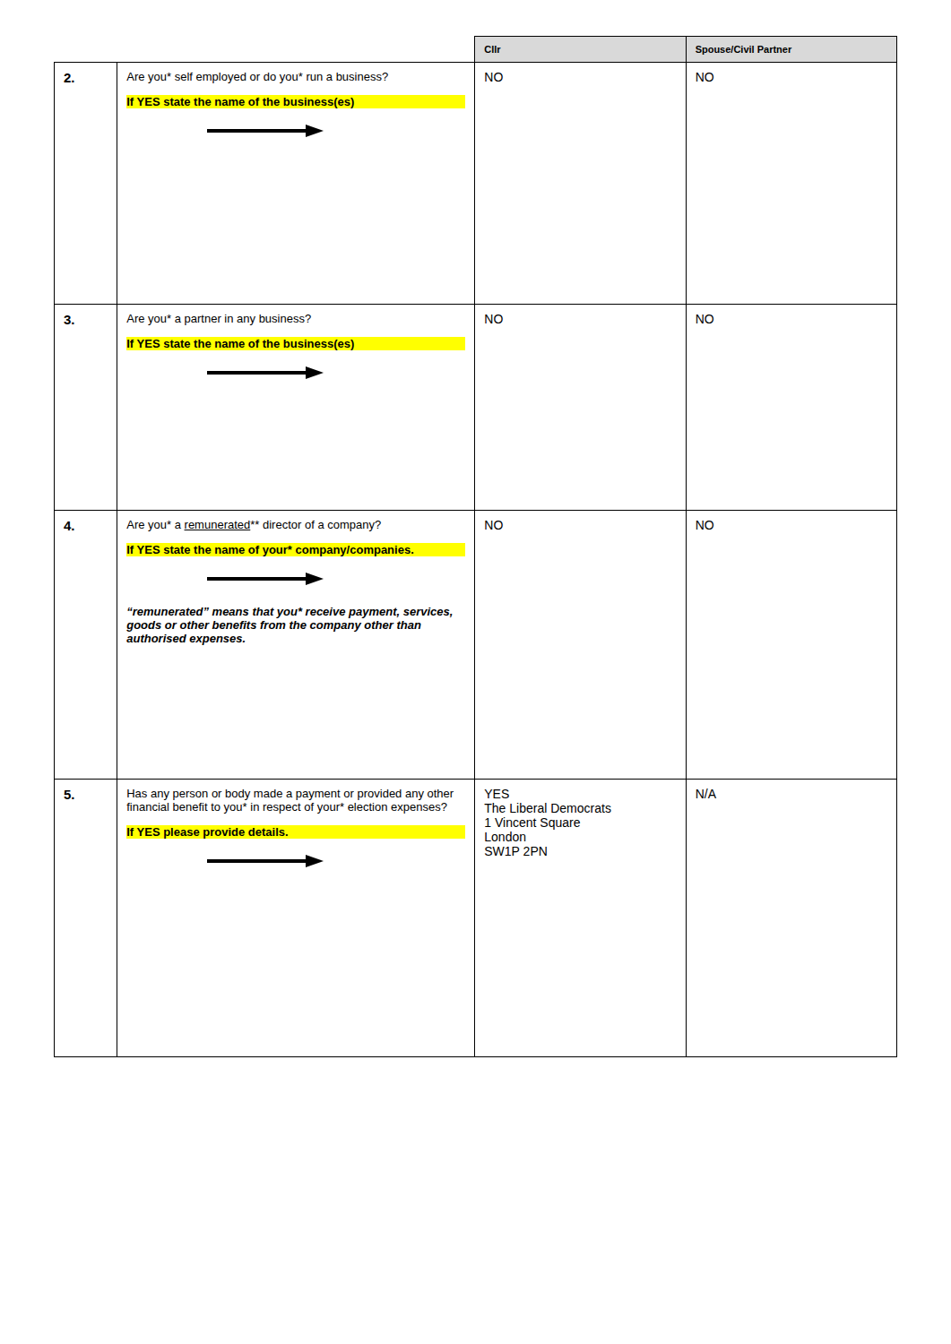| | | Cllr | Spouse/Civil Partner |
| --- | --- | --- | --- |
| 2. | Are you* self employed or do you* run a business? If YES state the name of the business(es) | NO | NO |
| 3. | Are you* a partner in any business? If YES state the name of the business(es) | NO | NO |
| 4. | Are you* a remunerated ** director of a company? If YES state the name of your* company/companies. “remunerated” means that you* receive payment, services, goods or other benefits from the company other than authorised expenses. | NO | NO |
| 5. | Has any person or body made a payment or provided any other financial benefit to you* in respect of your* election expenses? If YES please provide details. | YES The Liberal Democrats 1 Vincent Square London SW1P 2PN | N/A |